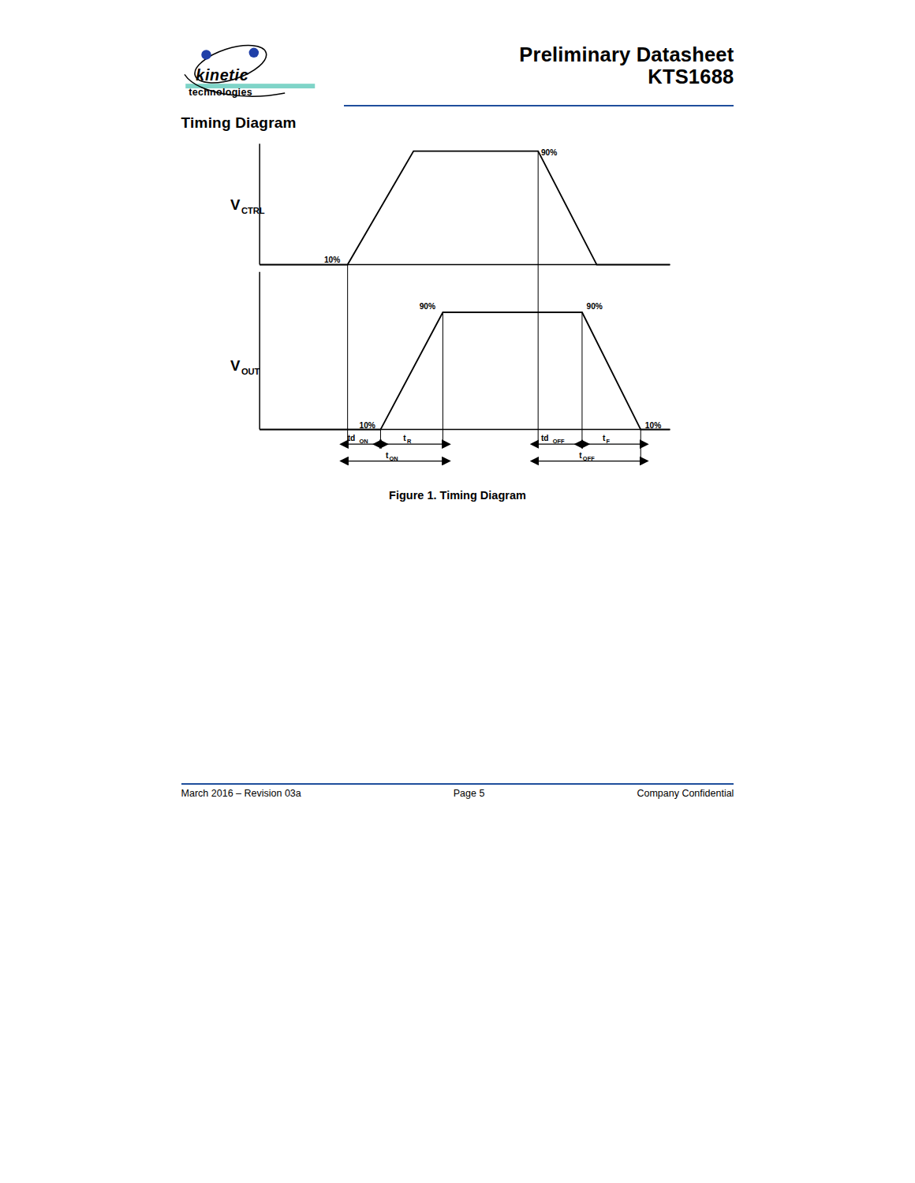kinetic technologies
Preliminary Datasheet
KTS1688
Timing Diagram
10% 90% 10% 90% 90% 10% V CTRL V OUT td ON t R t ON td OFF t F t OFF
Figure 1. Timing Diagram
March 2016 – Revision 03a Page 5 Company Confidential